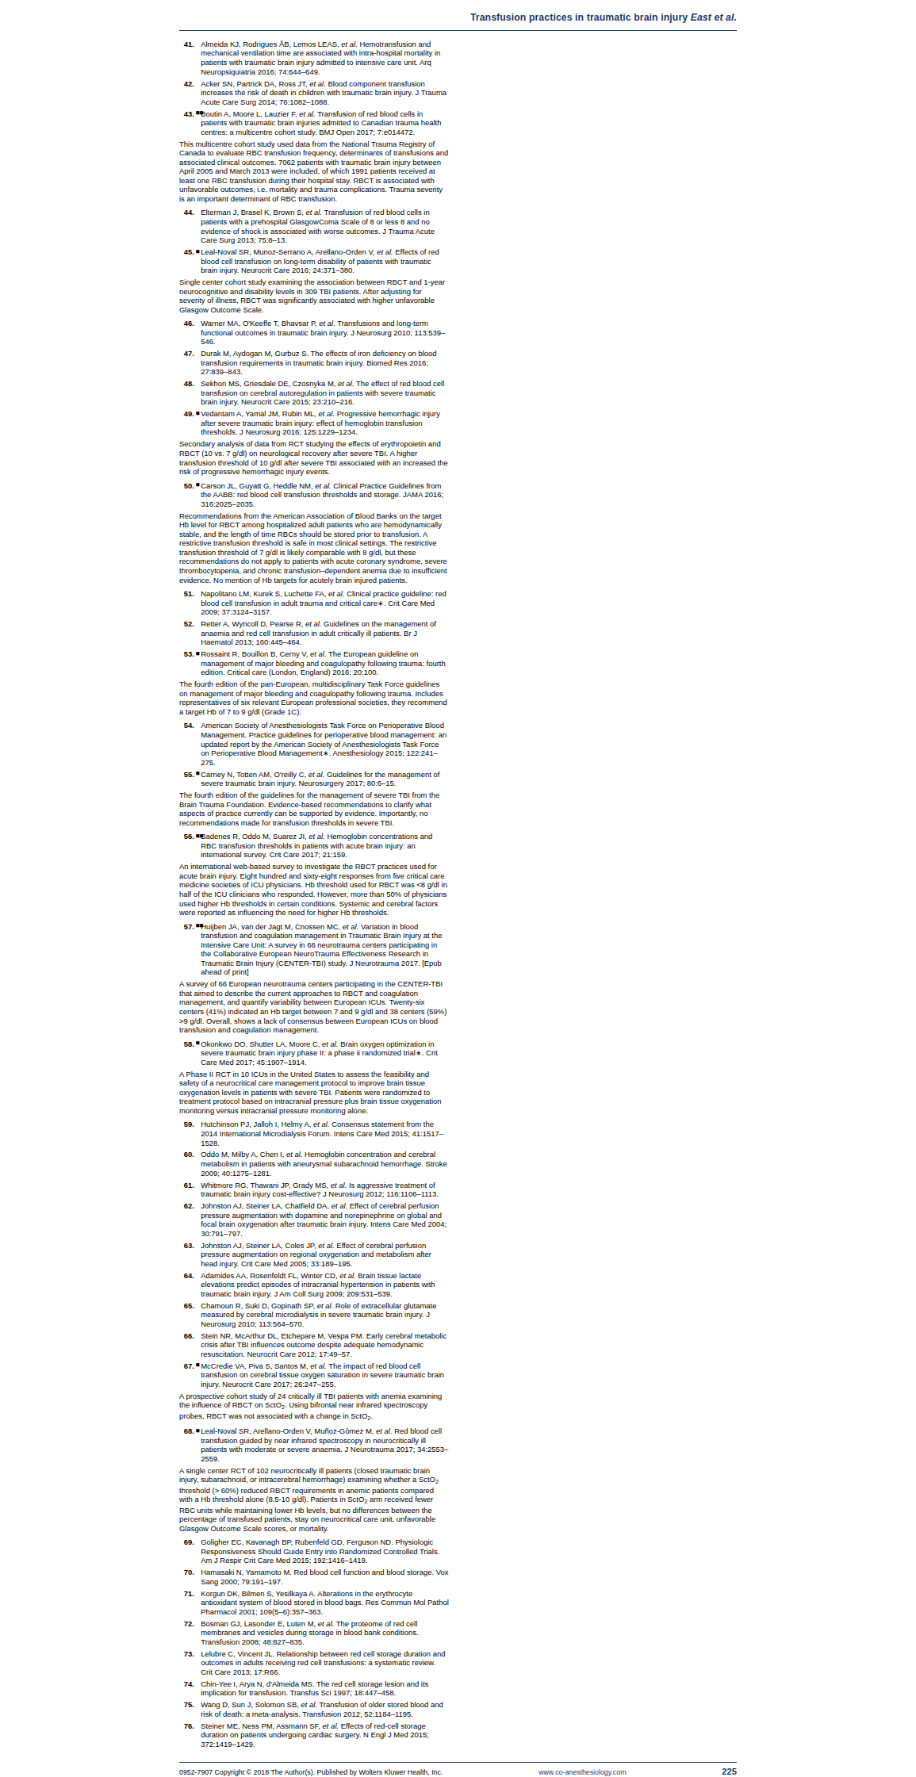Transfusion practices in traumatic brain injury East et al.
41. Almeida KJ, Rodrigues ÅB, Lemos LEAS, et al. Hemotransfusion and mechanical ventilation time are associated with intra-hospital mortality in patients with traumatic brain injury admitted to intensive care unit. Arq Neuropsiquiatria 2016; 74:644–649.
42. Acker SN, Partrick DA, Ross JT, et al. Blood component transfusion increases the risk of death in children with traumatic brain injury. J Trauma Acute Care Surg 2014; 76:1082–1088.
43.■■ Boutin A, Moore L, Lauzier F, et al. Transfusion of red blood cells in patients with traumatic brain injuries admitted to Canadian trauma health centres: a multicentre cohort study. BMJ Open 2017; 7:e014472.
This multicentre cohort study used data from the National Trauma Registry of Canada to evaluate RBC transfusion frequency, determinants of transfusions and associated clinical outcomes. 7062 patients with traumatic brain injury between April 2005 and March 2013 were included, of which 1991 patients received at least one RBC transfusion during their hospital stay. RBCT is associated with unfavorable outcomes, i.e. mortality and trauma complications. Trauma severity is an important determinant of RBC transfusion.
44. Elterman J, Brasel K, Brown S, et al. Transfusion of red blood cells in patients with a prehospital GlasgowComa Scale of 8 or less 8 and no evidence of shock is associated with worse outcomes. J Trauma Acute Care Surg 2013; 75:8–13.
45.■ Leal-Noval SR, Munoz-Serrano A, Arellano-Orden V, et al. Effects of red blood cell transfusion on long-term disability of patients with traumatic brain injury. Neurocrit Care 2016; 24:371–380.
Single center cohort study examining the association between RBCT and 1-year neurocognitive and disability levels in 309 TBI patients. After adjusting for severity of illness, RBCT was significantly associated with higher unfavorable Glasgow Outcome Scale.
46. Warner MA, O'Keeffe T, Bhavsar P, et al. Transfusions and long-term functional outcomes in traumatic brain injury. J Neurosurg 2010; 113:539–546.
47. Durak M, Aydogan M, Gurbuz S. The effects of iron deficiency on blood transfusion requirements in traumatic brain injury. Biomed Res 2016; 27:839–843.
48. Sekhon MS, Griesdale DE, Czosnyka M, et al. The effect of red blood cell transfusion on cerebral autoregulation in patients with severe traumatic brain injury. Neurocrit Care 2015; 23:210–216.
49.■ Vedantam A, Yamal JM, Rubin ML, et al. Progressive hemorrhagic injury after severe traumatic brain injury: effect of hemoglobin transfusion thresholds. J Neurosurg 2016; 125:1229–1234.
Secondary analysis of data from RCT studying the effects of erythropoietin and RBCT (10 vs. 7 g/dl) on neurological recovery after severe TBI. A higher transfusion threshold of 10 g/dl after severe TBI associated with an increased the risk of progressive hemorrhagic injury events.
50.■ Carson JL, Guyatt G, Heddle NM, et al. Clinical Practice Guidelines from the AABB: red blood cell transfusion thresholds and storage. JAMA 2016; 316:2025–2035.
Recommendations from the American Association of Blood Banks on the target Hb level for RBCT among hospitalized adult patients who are hemodynamically stable, and the length of time RBCs should be stored prior to transfusion. A restrictive transfusion threshold is safe in most clinical settings. The restrictive transfusion threshold of 7 g/dl is likely comparable with 8 g/dl, but these recommendations do not apply to patients with acute coronary syndrome, severe thrombocytopenia, and chronic transfusion–dependent anemia due to insufficient evidence. No mention of Hb targets for acutely brain injured patients.
51. Napolitano LM, Kurek S, Luchette FA, et al. Clinical practice guideline: red blood cell transfusion in adult trauma and critical care∗. Crit Care Med 2009; 37:3124–3157.
52. Retter A, Wyncoll D, Pearse R, et al. Guidelines on the management of anaemia and red cell transfusion in adult critically ill patients. Br J Haematol 2013; 160:445–464.
53.■ Rossaint R, Bouillon B, Cerny V, et al. The European guideline on management of major bleeding and coagulopathy following trauma: fourth edition. Critical care (London, England) 2016; 20:100.
The fourth edition of the pan-European, multidisciplinary Task Force guidelines on management of major bleeding and coagulopathy following trauma. Includes representatives of six relevant European professional societies, they recommend a target Hb of 7 to 9 g/dl (Grade 1C).
54. American Society of Anesthesiologists Task Force on Perioperative Blood Management. Practice guidelines for perioperative blood management: an updated report by the American Society of Anesthesiologists Task Force on Perioperative Blood Management∗. Anesthesiology 2015; 122:241–275.
55.■ Carney N, Totten AM, O'reilly C, et al. Guidelines for the management of severe traumatic brain injury. Neurosurgery 2017; 80:6–15.
The fourth edition of the guidelines for the management of severe TBI from the Brain Trauma Foundation. Evidence-based recommendations to clarify what aspects of practice currently can be supported by evidence. Importantly, no recommendations made for transfusion thresholds in severe TBI.
56.■■ Badenes R, Oddo M, Suarez JI, et al. Hemoglobin concentrations and RBC transfusion thresholds in patients with acute brain injury: an international survey. Crit Care 2017; 21:159.
An international web-based survey to investigate the RBCT practices used for acute brain injury. Eight hundred and sixty-eight responses from five critical care medicine societies of ICU physicians. Hb threshold used for RBCT was <8 g/dl in half of the ICU clinicians who responded. However, more than 50% of physicians used higher Hb thresholds in certain conditions. Systemic and cerebral factors were reported as influencing the need for higher Hb thresholds.
57.■■ Huijben JA, van der Jagt M, Cnossen MC, et al. Variation in blood transfusion and coagulation management in Traumatic Brain Injury at the Intensive Care Unit: A survey in 66 neurotrauma centers participating in the Collaborative European NeuroTrauma Effectiveness Research in Traumatic Brain Injury (CENTER-TBI) study. J Neurotrauma 2017. [Epub ahead of print]
A survey of 66 European neurotrauma centers participating in the CENTER-TBI that aimed to describe the current approaches to RBCT and coagulation management, and quantify variability between European ICUs. Twenty-six centers (41%) indicated an Hb target between 7 and 9 g/dl and 38 centers (59%) >9 g/dl. Overall, shows a lack of consensus between European ICUs on blood transfusion and coagulation management.
58.■ Okonkwo DO, Shutter LA, Moore C, et al. Brain oxygen optimization in severe traumatic brain injury phase II: a phase ii randomized trial∗. Crit Care Med 2017; 45:1907–1914.
A Phase II RCT in 10 ICUs in the United States to assess the feasibility and safety of a neurocritical care management protocol to improve brain tissue oxygenation levels in patients with severe TBI. Patients were randomized to treatment protocol based on intracranial pressure plus brain tissue oxygenation monitoring versus intracranial pressure monitoring alone.
59. Hutchinson PJ, Jalloh I, Helmy A, et al. Consensus statement from the 2014 International Microdialysis Forum. Intens Care Med 2015; 41:1517–1528.
60. Oddo M, Milby A, Chen I, et al. Hemoglobin concentration and cerebral metabolism in patients with aneurysmal subarachnoid hemorrhage. Stroke 2009; 40:1275–1281.
61. Whitmore RG, Thawani JP, Grady MS, et al. Is aggressive treatment of traumatic brain injury cost-effective? J Neurosurg 2012; 116:1106–1113.
62. Johnston AJ, Steiner LA, Chatfield DA, et al. Effect of cerebral perfusion pressure augmentation with dopamine and norepinephrine on global and focal brain oxygenation after traumatic brain injury. Intens Care Med 2004; 30:791–797.
63. Johnston AJ, Steiner LA, Coles JP, et al. Effect of cerebral perfusion pressure augmentation on regional oxygenation and metabolism after head injury. Crit Care Med 2005; 33:189–195.
64. Adamides AA, Rosenfeldt FL, Winter CD, et al. Brain tissue lactate elevations predict episodes of intracranial hypertension in patients with traumatic brain injury. J Am Coll Surg 2009; 209:531–539.
65. Chamoun R, Suki D, Gopinath SP, et al. Role of extracellular glutamate measured by cerebral microdialysis in severe traumatic brain injury. J Neurosurg 2010; 113:564–570.
66. Stein NR, McArthur DL, Etchepare M, Vespa PM. Early cerebral metabolic crisis after TBI influences outcome despite adequate hemodynamic resuscitation. Neurocrit Care 2012; 17:49–57.
67.■ McCredie VA, Piva S, Santos M, et al. The impact of red blood cell transfusion on cerebral tissue oxygen saturation in severe traumatic brain injury. Neurocrit Care 2017; 26:247–255.
A prospective cohort study of 24 critically ill TBI patients with anemia examining the influence of RBCT on SctO2. Using bifrontal near infrared spectroscopy probes, RBCT was not associated with a change in SctO2.
68.■ Leal-Noval SR, Arellano-Orden V, Muñoz-Gòmez M, et al. Red blood cell transfusion guided by near infrared spectroscopy in neurocritically ill patients with moderate or severe anaemia. J Neurotrauma 2017; 34:2553–2559.
A single center RCT of 102 neurocritically ill patients (closed traumatic brain injury, subarachnoid, or intracerebral hemorrhage) examining whether a SctO2 threshold (> 60%) reduced RBCT requirements in anemic patients compared with a Hb threshold alone (8.5-10 g/dl). Patients in SctO2 arm received fewer RBC units while maintaining lower Hb levels, but no differences between the percentage of transfused patients, stay on neurocritical care unit, unfavorable Glasgow Outcome Scale scores, or mortality.
69. Goligher EC, Kavanagh BP, Rubenfeld GD, Ferguson ND. Physiologic Responsiveness Should Guide Entry into Randomized Controlled Trials. Am J Respir Crit Care Med 2015; 192:1416–1419.
70. Hamasaki N, Yamamoto M. Red blood cell function and blood storage. Vox Sang 2000; 79:191–197.
71. Korgun DK, Bilmen S, Yesilkaya A. Alterations in the erythrocyte antioxidant system of blood stored in blood bags. Res Commun Mol Pathol Pharmacol 2001; 109(5–6):357–363.
72. Bosman GJ, Lasonder E, Luten M, et al. The proteome of red cell membranes and vesicles during storage in blood bank conditions. Transfusion 2008; 48:827–835.
73. Lelubre C, Vincent JL. Relationship between red cell storage duration and outcomes in adults receiving red cell transfusions: a systematic review. Crit Care 2013; 17:R66.
74. Chin-Yee I, Arya N, d'Almeida MS. The red cell storage lesion and its implication for transfusion. Transfus Sci 1997; 18:447–458.
75. Wang D, Sun J, Solomon SB, et al. Transfusion of older stored blood and risk of death: a meta-analysis. Transfusion 2012; 52:1184–1195.
76. Steiner ME, Ness PM, Assmann SF, et al. Effects of red-cell storage duration on patients undergoing cardiac surgery. N Engl J Med 2015; 372:1419–1429.
0952-7907 Copyright © 2018 The Author(s). Published by Wolters Kluwer Health, Inc.
www.co-anesthesiology.com
225